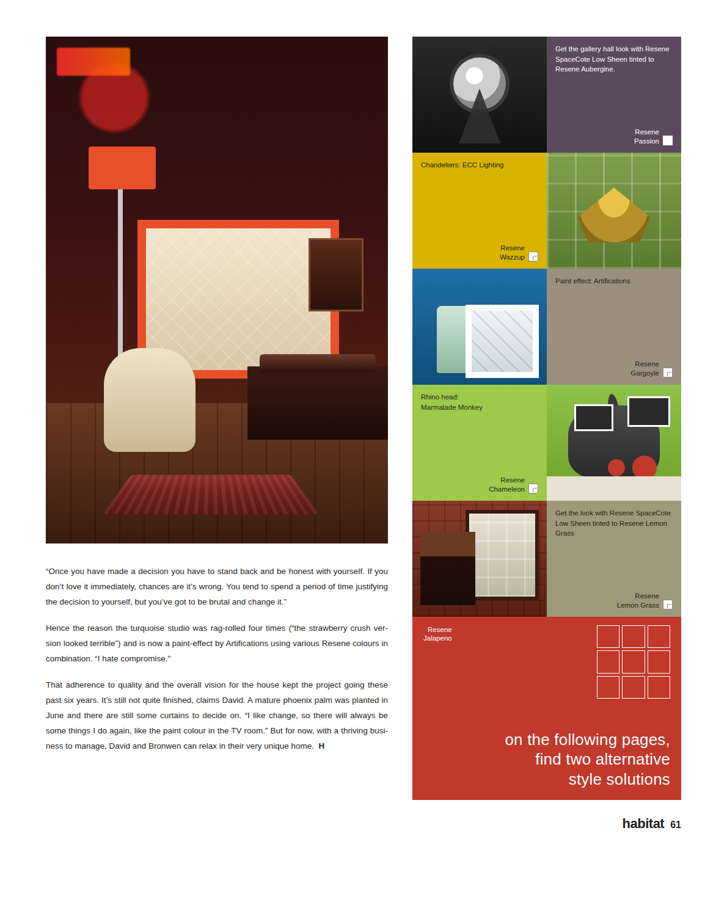“Once you have made a decision you have to stand back and be honest with yourself. If you don’t love it immediately, chances are it’s wrong. You tend to spend a period of time justifying the decision to yourself, but you’ve got to be brutal and change it.”
Hence the reason the turquoise studio was rag-rolled four times (“the strawberry crush version looked terrible”) and is now a paint-effect by Artifications using various Resene colours in combination. “I hate compromise.”
That adherence to quality and the overall vision for the house kept the project going these past six years. It’s still not quite finished, claims David. A mature phoenix palm was planted in June and there are still some curtains to decide on. “I like change, so there will always be some things I do again, like the paint colour in the TV room.” But for now, with a thriving business to manage, David and Bronwen can relax in their very unique home. H
Get the gallery hall look with Resene SpaceCote Low Sheen tinted to Resene Aubergine.
Resene
Passion
Chandeliers: ECC Lighting
Resene
Wazzup
Paint effect: Artifications
Resene
Gargoyle
Rhino head:
Marmalade Monkey
Resene
Chameleon
Get the look with Resene SpaceCote Low Sheen tinted to Resene Lemon Grass
Resene
Lemon Grass
Resene
Jalapeno
on the following pages,
find two alternative
style solutions
habitat 61